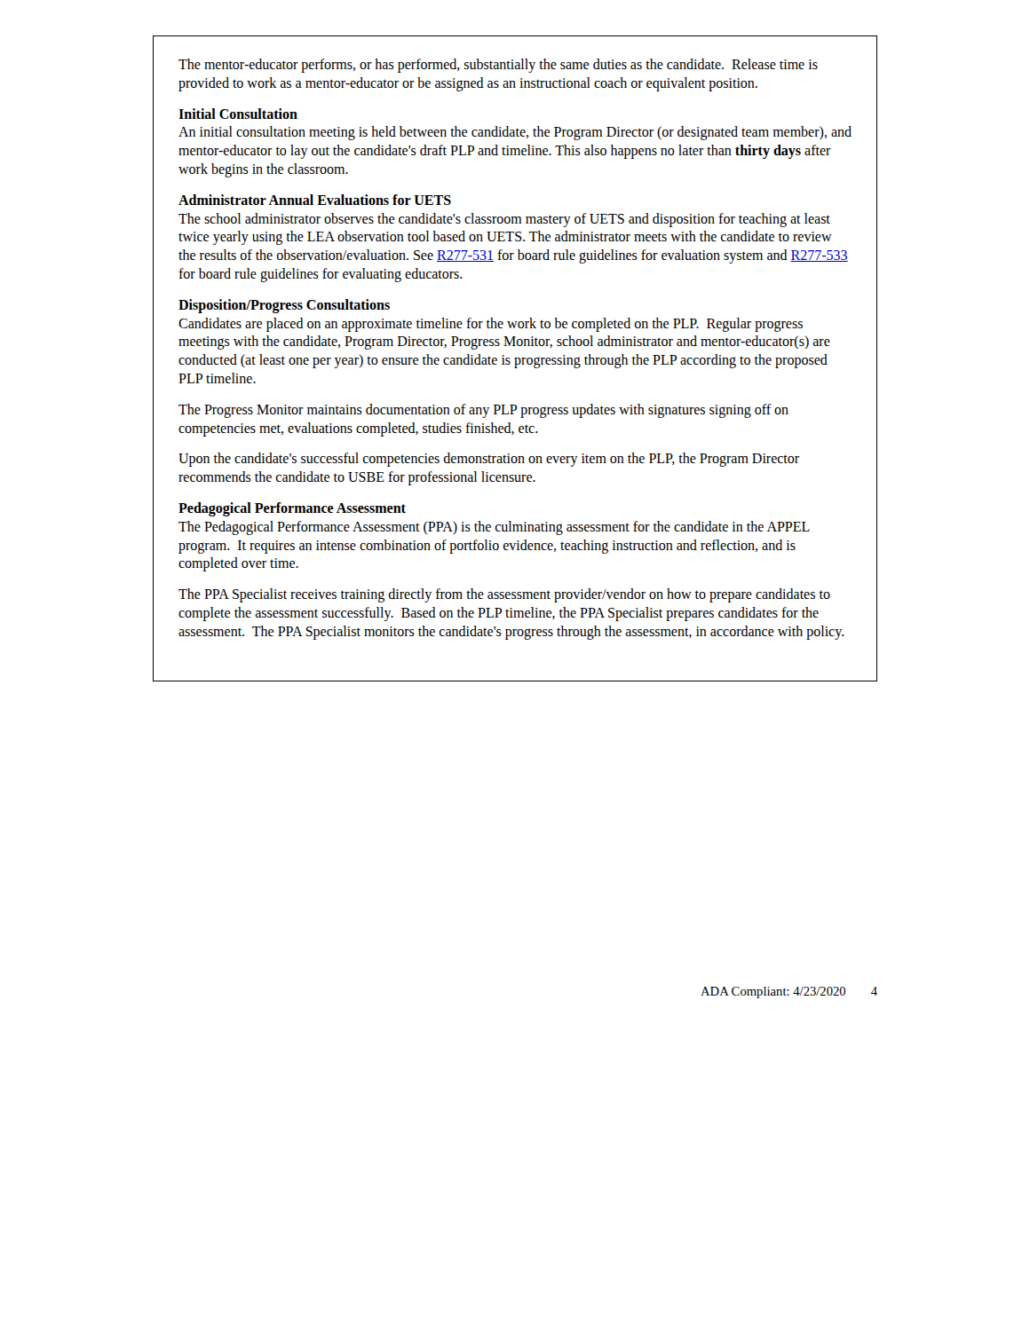The mentor-educator performs, or has performed, substantially the same duties as the candidate. Release time is provided to work as a mentor-educator or be assigned as an instructional coach or equivalent position.
Initial Consultation
An initial consultation meeting is held between the candidate, the Program Director (or designated team member), and mentor-educator to lay out the candidate's draft PLP and timeline. This also happens no later than thirty days after work begins in the classroom.
Administrator Annual Evaluations for UETS
The school administrator observes the candidate's classroom mastery of UETS and disposition for teaching at least twice yearly using the LEA observation tool based on UETS. The administrator meets with the candidate to review the results of the observation/evaluation. See R277-531 for board rule guidelines for evaluation system and R277-533 for board rule guidelines for evaluating educators.
Disposition/Progress Consultations
Candidates are placed on an approximate timeline for the work to be completed on the PLP. Regular progress meetings with the candidate, Program Director, Progress Monitor, school administrator and mentor-educator(s) are conducted (at least one per year) to ensure the candidate is progressing through the PLP according to the proposed PLP timeline.
The Progress Monitor maintains documentation of any PLP progress updates with signatures signing off on competencies met, evaluations completed, studies finished, etc.
Upon the candidate's successful competencies demonstration on every item on the PLP, the Program Director recommends the candidate to USBE for professional licensure.
Pedagogical Performance Assessment
The Pedagogical Performance Assessment (PPA) is the culminating assessment for the candidate in the APPEL program. It requires an intense combination of portfolio evidence, teaching instruction and reflection, and is completed over time.
The PPA Specialist receives training directly from the assessment provider/vendor on how to prepare candidates to complete the assessment successfully. Based on the PLP timeline, the PPA Specialist prepares candidates for the assessment. The PPA Specialist monitors the candidate's progress through the assessment, in accordance with policy.
ADA Compliant: 4/23/20204